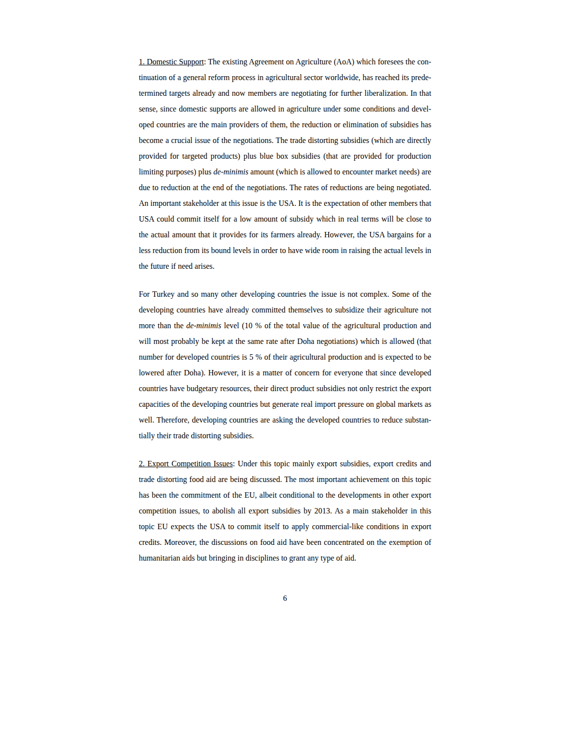1. Domestic Support: The existing Agreement on Agriculture (AoA) which foresees the continuation of a general reform process in agricultural sector worldwide, has reached its predetermined targets already and now members are negotiating for further liberalization. In that sense, since domestic supports are allowed in agriculture under some conditions and developed countries are the main providers of them, the reduction or elimination of subsidies has become a crucial issue of the negotiations. The trade distorting subsidies (which are directly provided for targeted products) plus blue box subsidies (that are provided for production limiting purposes) plus de-minimis amount (which is allowed to encounter market needs) are due to reduction at the end of the negotiations. The rates of reductions are being negotiated. An important stakeholder at this issue is the USA. It is the expectation of other members that USA could commit itself for a low amount of subsidy which in real terms will be close to the actual amount that it provides for its farmers already. However, the USA bargains for a less reduction from its bound levels in order to have wide room in raising the actual levels in the future if need arises.
For Turkey and so many other developing countries the issue is not complex. Some of the developing countries have already committed themselves to subsidize their agriculture not more than the de-minimis level (10 % of the total value of the agricultural production and will most probably be kept at the same rate after Doha negotiations) which is allowed (that number for developed countries is 5 % of their agricultural production and is expected to be lowered after Doha). However, it is a matter of concern for everyone that since developed countries have budgetary resources, their direct product subsidies not only restrict the export capacities of the developing countries but generate real import pressure on global markets as well. Therefore, developing countries are asking the developed countries to reduce substantially their trade distorting subsidies.
2. Export Competition Issues: Under this topic mainly export subsidies, export credits and trade distorting food aid are being discussed. The most important achievement on this topic has been the commitment of the EU, albeit conditional to the developments in other export competition issues, to abolish all export subsidies by 2013. As a main stakeholder in this topic EU expects the USA to commit itself to apply commercial-like conditions in export credits. Moreover, the discussions on food aid have been concentrated on the exemption of humanitarian aids but bringing in disciplines to grant any type of aid.
6